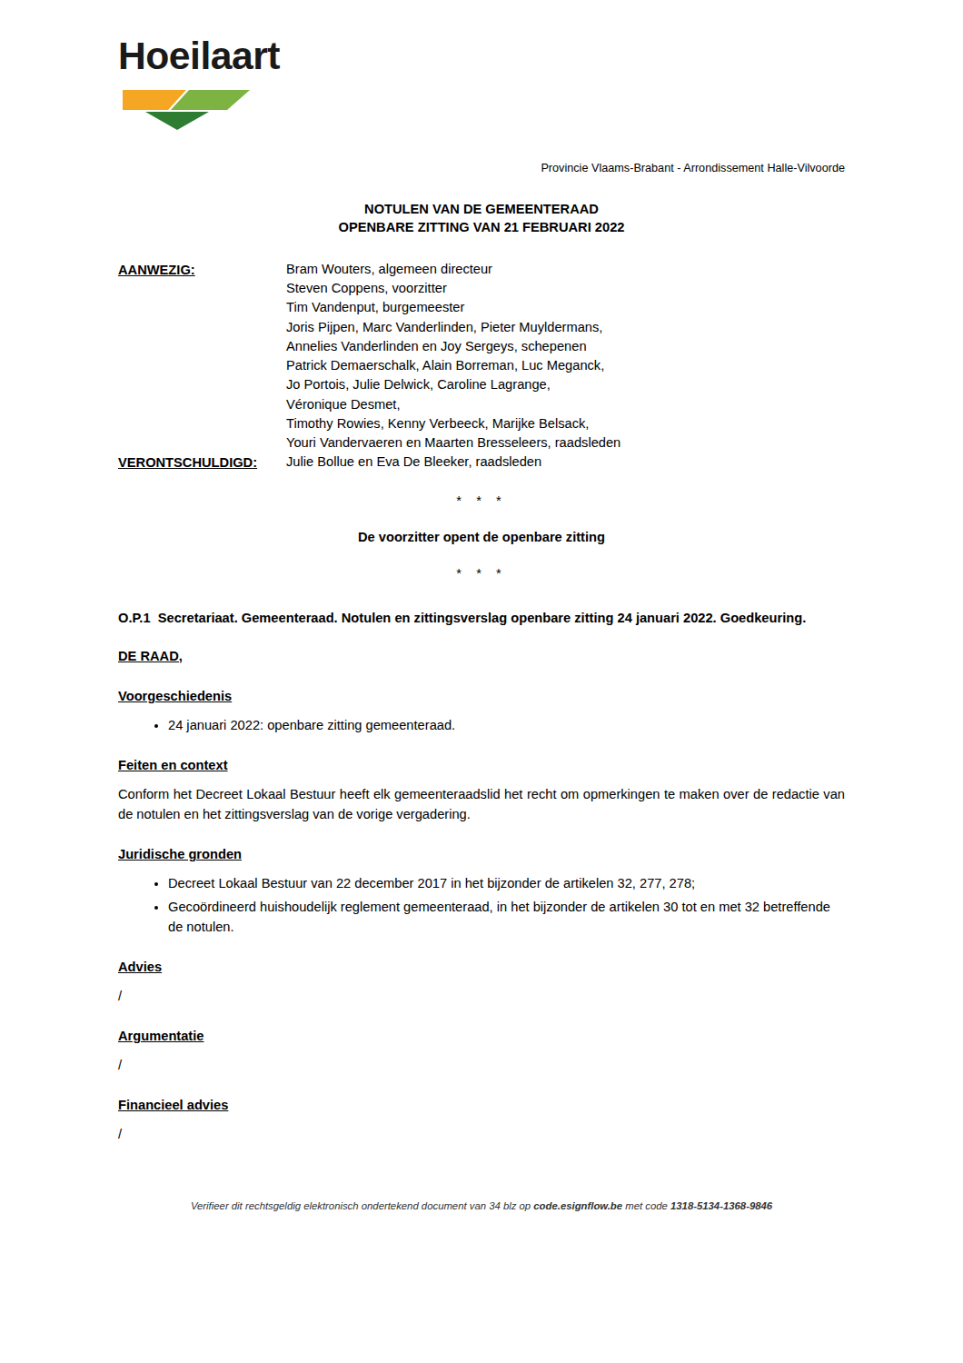Hoeilaart
Provincie Vlaams-Brabant - Arrondissement Halle-Vilvoorde
NOTULEN VAN DE GEMEENTERAAD
OPENBARE ZITTING VAN 21 FEBRUARI 2022
| AANWEZIG: | Bram Wouters, algemeen directeur Steven Coppens, voorzitter Tim Vandenput, burgemeester Joris Pijpen, Marc Vanderlinden, Pieter Muyldermans, Annelies Vanderlinden en Joy Sergeys, schepenen Patrick Demaerschalk, Alain Borreman, Luc Meganck, Jo Portois, Julie Delwick, Caroline Lagrange, Véronique Desmet, Timothy Rowies, Kenny Verbeeck, Marijke Belsack, Youri Vandervaeren en Maarten Bresseleers, raadsleden |
| VERONTSCHULDIGD: | Julie Bollue en Eva De Bleeker, raadsleden |
* * *
De voorzitter opent de openbare zitting
* * *
O.P.1 Secretariaat. Gemeenteraad. Notulen en zittingsverslag openbare zitting 24 januari 2022. Goedkeuring.
DE RAAD,
Voorgeschiedenis
24 januari 2022: openbare zitting gemeenteraad.
Feiten en context
Conform het Decreet Lokaal Bestuur heeft elk gemeenteraadslid het recht om opmerkingen te maken over de redactie van de notulen en het zittingsverslag van de vorige vergadering.
Juridische gronden
Decreet Lokaal Bestuur van 22 december 2017 in het bijzonder de artikelen 32, 277, 278;
Gecoördineerd huishoudelijk reglement gemeenteraad, in het bijzonder de artikelen 30 tot en met 32 betreffende de notulen.
Advies
/
Argumentatie
/
Financieel advies
/
Verifieer dit rechtsgeldig elektronisch ondertekend document van 34 blz op code.esignflow.be met code 1318-5134-1368-9846